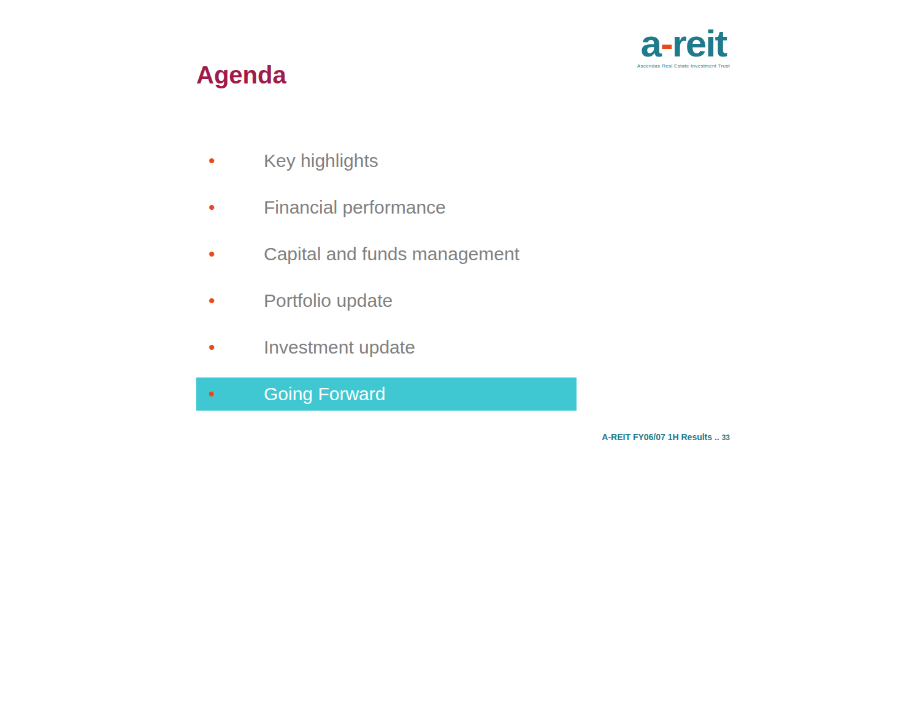a-reit
Ascendas Real Estate Investment Trust
Agenda
Key highlights
Financial performance
Capital and funds management
Portfolio update
Investment update
Going Forward
A-REIT FY06/07 1H Results .. 33